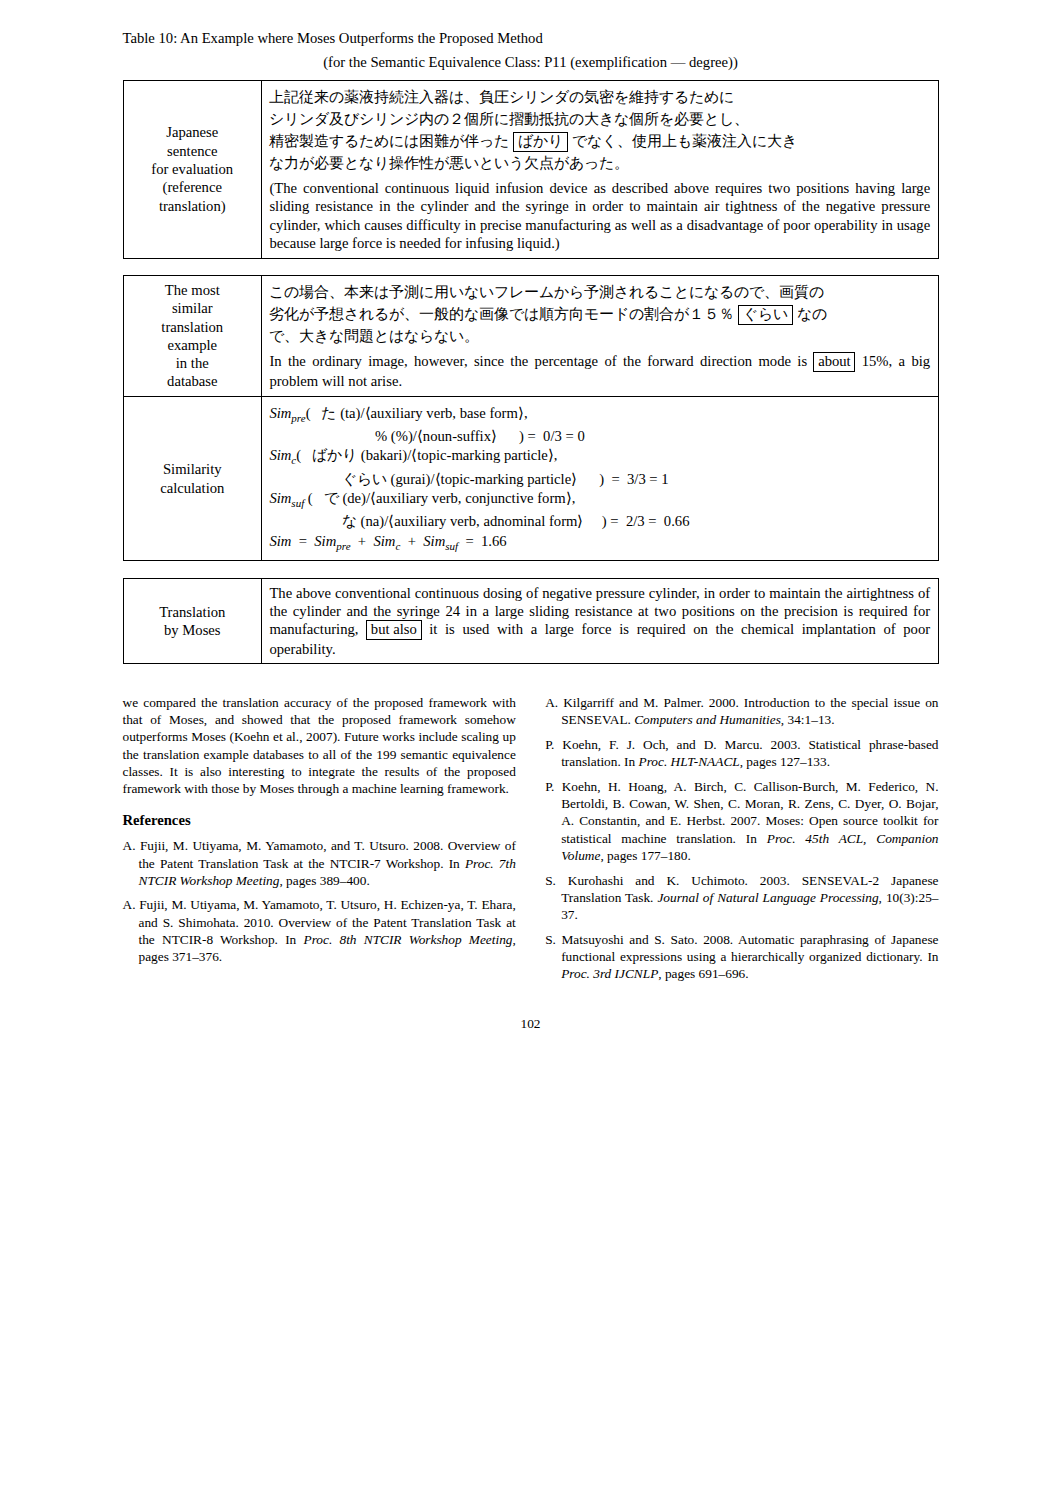Table 10: An Example where Moses Outperforms the Proposed Method
(for the Semantic Equivalence Class: P11 (exemplification — degree))
| Japanese sentence for evaluation (reference translation) | 上記従来の薬液持続注入器は、負圧シリンダの気密を維持するために シリンダ及びシリンジ内の２個所に摺動抵抗の大きな個所を必要とし、 精密製造するためには困難が伴った ばかり でなく、使用上も薬液注入に大き な力が必要となり操作性が悪いという欠点があった。 (The conventional continuous liquid infusion device as described above requires two positions having large sliding resistance in the cylinder and the syringe in order to maintain air tightness of the negative pressure cylinder, which causes difficulty in precise manufacturing as well as a disadvantage of poor operability in usage because large force is needed for infusing liquid.) |
| The most similar translation example in the database | この場合、本来は予測に用いないフレームから予測されることになるので、画質の 劣化が予想されるが、一般的な画像では順方向モードの割合が１５％ ぐらい なの で、大きな問題とはならない。 In the ordinary image, however, since the percentage of the forward direction mode is about 15%, a big problem will not arise. |
| Similarity calculation | Sim pre ( た (ta)/⟨auxiliary verb, base form⟩, % (%)/⟨noun-suffix⟩ ) = 0/3 = 0 Sim c ( ばかり (bakari)/⟨topic-marking particle⟩, ぐらい (gurai)/⟨topic-marking particle⟩ ) = 3/3 = 1 Sim suf ( で (de)/⟨auxiliary verb, conjunctive form⟩, な (na)/⟨auxiliary verb, adnominal form⟩ ) = 2/3 = 0.66 Sim = Sim pre + Sim c + Sim suf = 1.66 |
| Translation by Moses | The above conventional continuous dosing of negative pressure cylinder, in order to maintain the airtightness of the cylinder and the syringe 24 in a large sliding resistance at two positions on the precision is required for manufacturing, but also it is used with a large force is required on the chemical implantation of poor operability. |
we compared the translation accuracy of the proposed framework with that of Moses, and showed that the proposed framework somehow outperforms Moses (Koehn et al., 2007). Future works include scaling up the translation example databases to all of the 199 semantic equivalence classes. It is also interesting to integrate the results of the proposed framework with those by Moses through a machine learning framework.
References
A. Fujii, M. Utiyama, M. Yamamoto, and T. Utsuro. 2008. Overview of the Patent Translation Task at the NTCIR-7 Workshop. In Proc. 7th NTCIR Workshop Meeting, pages 389–400.
A. Fujii, M. Utiyama, M. Yamamoto, T. Utsuro, H. Echizen-ya, T. Ehara, and S. Shimohata. 2010. Overview of the Patent Translation Task at the NTCIR-8 Workshop. In Proc. 8th NTCIR Workshop Meeting, pages 371–376.
A. Kilgarriff and M. Palmer. 2000. Introduction to the special issue on SENSEVAL. Computers and Humanities, 34:1–13.
P. Koehn, F. J. Och, and D. Marcu. 2003. Statistical phrase-based translation. In Proc. HLT-NAACL, pages 127–133.
P. Koehn, H. Hoang, A. Birch, C. Callison-Burch, M. Federico, N. Bertoldi, B. Cowan, W. Shen, C. Moran, R. Zens, C. Dyer, O. Bojar, A. Constantin, and E. Herbst. 2007. Moses: Open source toolkit for statistical machine translation. In Proc. 45th ACL, Companion Volume, pages 177–180.
S. Kurohashi and K. Uchimoto. 2003. SENSEVAL-2 Japanese Translation Task. Journal of Natural Language Processing, 10(3):25–37.
S. Matsuyoshi and S. Sato. 2008. Automatic paraphrasing of Japanese functional expressions using a hierarchically organized dictionary. In Proc. 3rd IJCNLP, pages 691–696.
102